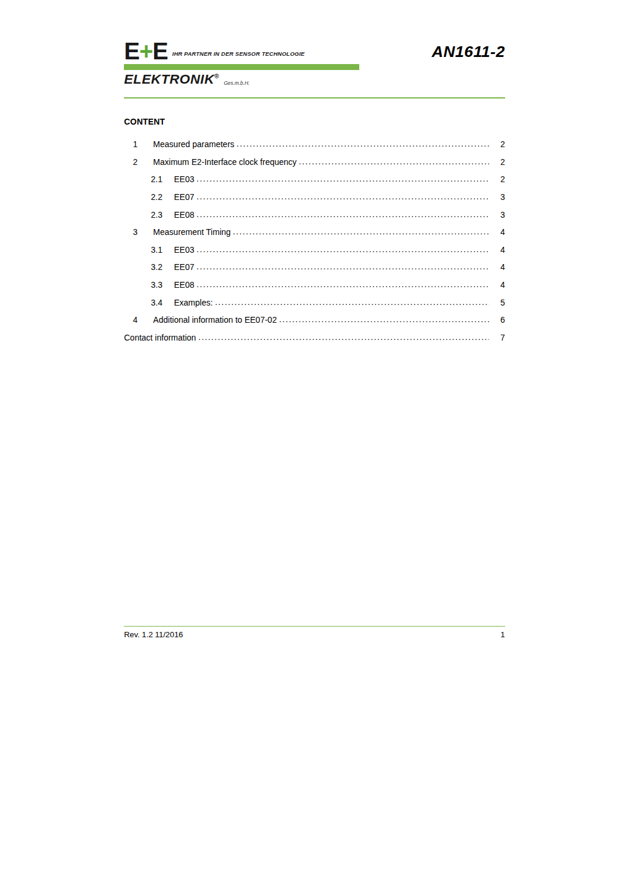E+E
IHR PARTNER IN DER SENSOR TECHNOLOGIE
ELEKTRONIK®
Ges.m.b.H.
AN1611-2
CONTENT
1 Measured parameters ................................................................................................................. 2
2 Maximum E2-Interface clock frequency ....................................................................................... 2
2.1 EE03 ................................................................................................................. 2
2.2 EE07 ................................................................................................................. 3
2.3 EE08 ................................................................................................................. 3
3 Measurement Timing ....................................................................................................... 4
3.1 EE03 ................................................................................................................. 4
3.2 EE07 ................................................................................................................. 4
3.3 EE08 ................................................................................................................. 4
3.4 Examples: ....................................................................................................... 5
4 Additional information to EE07-02 ............................................................................................... 6
Contact information ............................................................................................................. 7
Rev. 1.2 11/2016 1